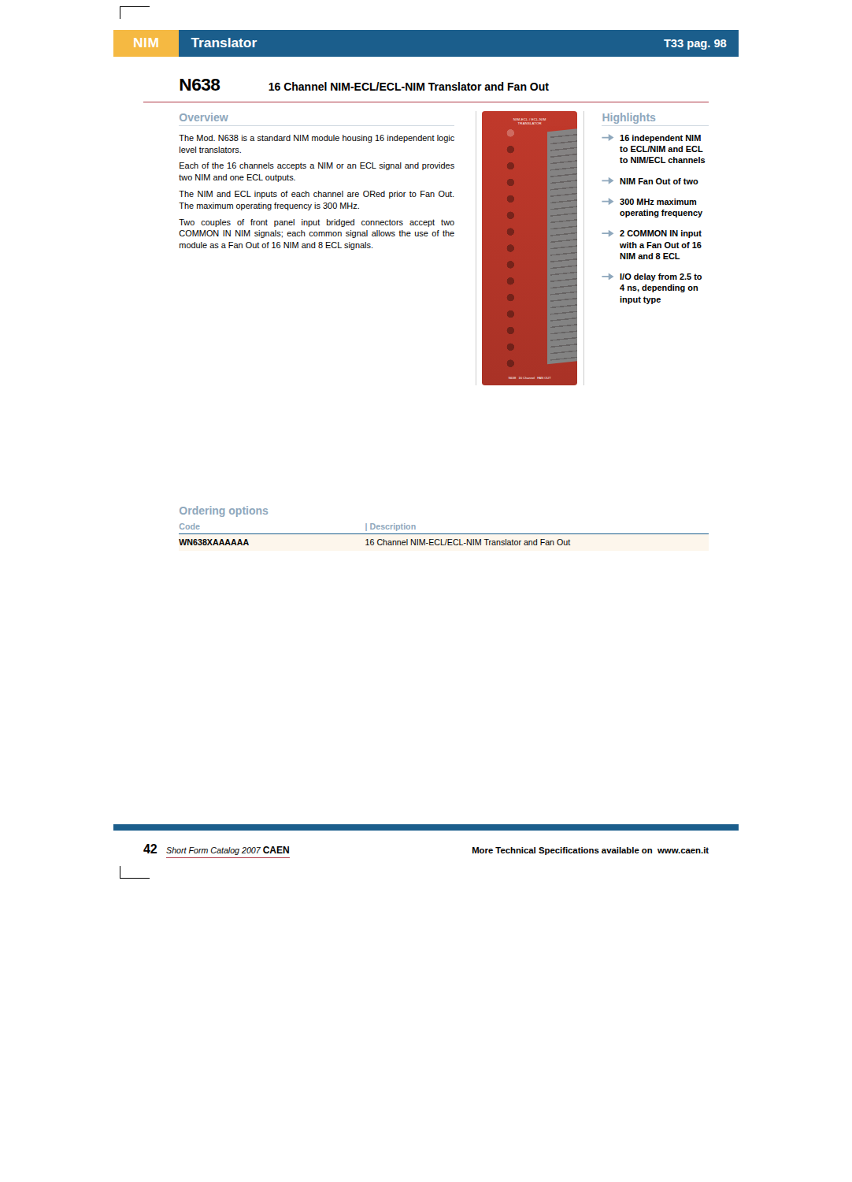NIM
Translator T33 pag. 98
N638
16 Channel NIM-ECL/ECL-NIM Translator and Fan Out
Overview
The Mod. N638 is a standard NIM module housing 16 independent logic level translators.
Each of the 16 channels accepts a NIM or an ECL signal and provides two NIM and one ECL outputs.
The NIM and ECL inputs of each channel are ORed prior to Fan Out. The maximum operating frequency is 300 MHz.
Two couples of front panel input bridged connectors accept two COMMON IN NIM signals; each common signal allows the use of the module as a Fan Out of 16 NIM and 8 ECL signals.
NIM-ECL / ECL-NIM
TRANSLATOR
N638 16 Channel FAN OUT
Highlights
16 independent NIM to ECL/NIM and ECL to NIM/ECL channels
NIM Fan Out of two
300 MHz maximum operating frequency
2 COMMON IN input with a Fan Out of 16 NIM and 8 ECL
I/O delay from 2.5 to 4 ns, depending on input type
Ordering options
| Code | / Description |
| --- | --- |
| WN638XAAAAAA | 16 Channel NIM-ECL/ECL-NIM Translator and Fan Out |
42 Short Form Catalog 2007 CAEN
More Technical Specifications available on www.caen.it